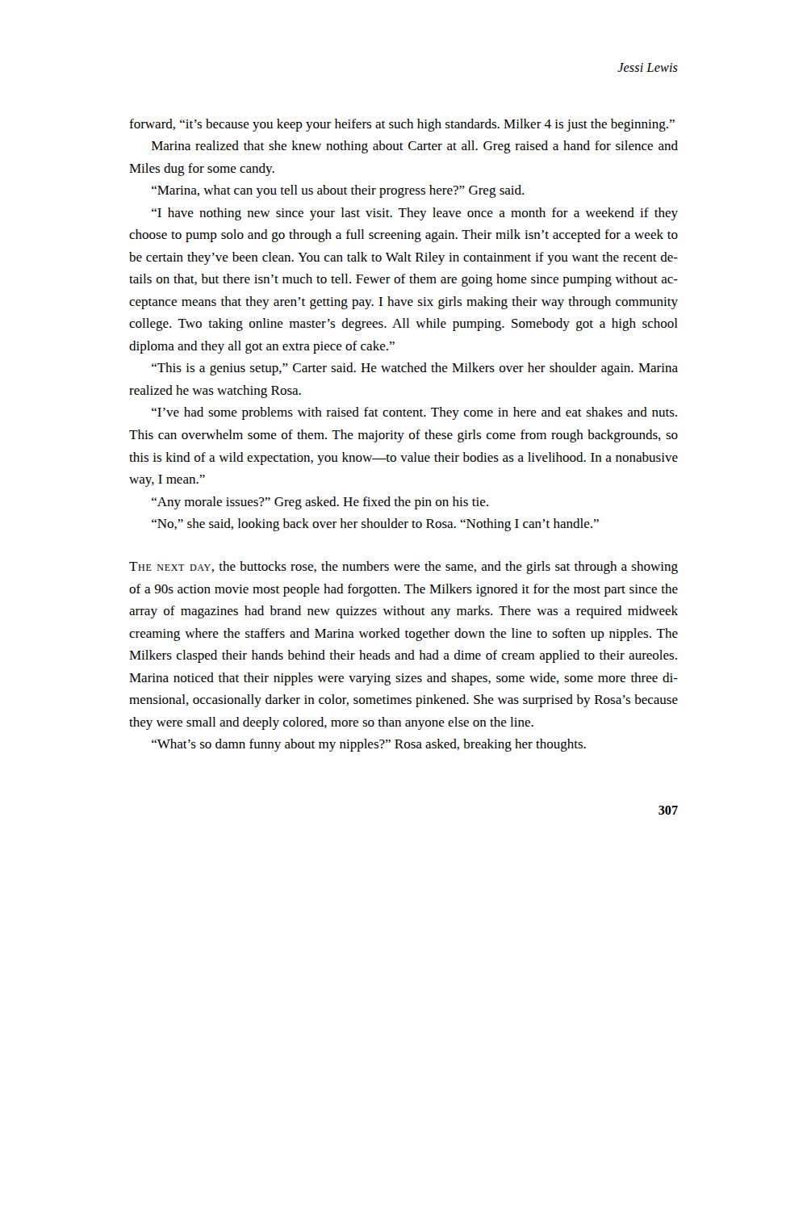Jessi Lewis
forward, “it’s because you keep your heifers at such high standards. Milker 4 is just the beginning.”
Marina realized that she knew nothing about Carter at all. Greg raised a hand for silence and Miles dug for some candy.
“Marina, what can you tell us about their progress here?” Greg said.
“I have nothing new since your last visit. They leave once a month for a weekend if they choose to pump solo and go through a full screening again. Their milk isn’t accepted for a week to be certain they’ve been clean. You can talk to Walt Riley in containment if you want the recent details on that, but there isn’t much to tell. Fewer of them are going home since pumping without acceptance means that they aren’t getting pay. I have six girls making their way through community college. Two taking online master’s degrees. All while pumping. Somebody got a high school diploma and they all got an extra piece of cake.”
“This is a genius setup,” Carter said. He watched the Milkers over her shoulder again. Marina realized he was watching Rosa.
“I’ve had some problems with raised fat content. They come in here and eat shakes and nuts. This can overwhelm some of them. The majority of these girls come from rough backgrounds, so this is kind of a wild expectation, you know—to value their bodies as a livelihood. In a nonabusive way, I mean.”
“Any morale issues?” Greg asked. He fixed the pin on his tie.
“No,” she said, looking back over her shoulder to Rosa. “Nothing I can’t handle.”
The next day, the buttocks rose, the numbers were the same, and the girls sat through a showing of a 90s action movie most people had forgotten. The Milkers ignored it for the most part since the array of magazines had brand new quizzes without any marks. There was a required midweek creaming where the staffers and Marina worked together down the line to soften up nipples. The Milkers clasped their hands behind their heads and had a dime of cream applied to their aureoles. Marina noticed that their nipples were varying sizes and shapes, some wide, some more three dimensional, occasionally darker in color, sometimes pinkened. She was surprised by Rosa’s because they were small and deeply colored, more so than anyone else on the line.
“What’s so damn funny about my nipples?” Rosa asked, breaking her thoughts.
307